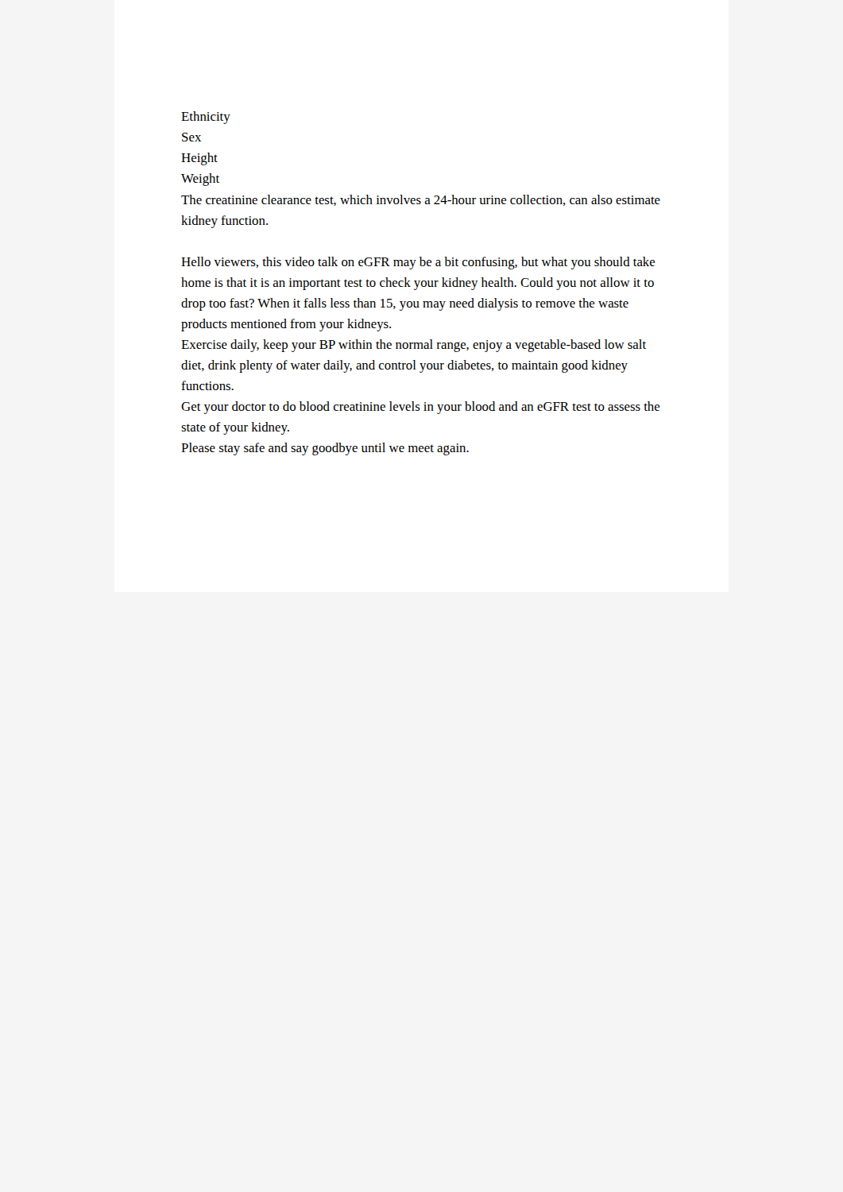Ethnicity
Sex
Height
Weight
The creatinine clearance test, which involves a 24-hour urine collection, can also estimate kidney function.
Hello viewers, this video talk on eGFR may be a bit confusing, but what you should take home is that it is an important test to check your kidney health. Could you not allow it to drop too fast? When it falls less than 15, you may need dialysis to remove the waste products mentioned from your kidneys.
Exercise daily, keep your BP within the normal range, enjoy a vegetable-based low salt diet, drink plenty of water daily, and control your diabetes, to maintain good kidney functions.
Get your doctor to do blood creatinine levels in your blood and an eGFR test to assess the state of your kidney.
Please stay safe and say goodbye until we meet again.